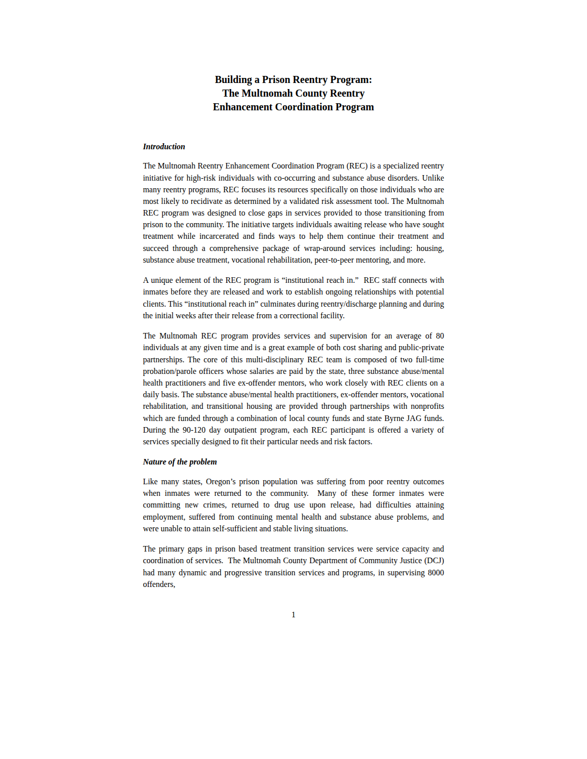Building a Prison Reentry Program:
The Multnomah County Reentry
Enhancement Coordination Program
Introduction
The Multnomah Reentry Enhancement Coordination Program (REC) is a specialized reentry initiative for high-risk individuals with co-occurring and substance abuse disorders. Unlike many reentry programs, REC focuses its resources specifically on those individuals who are most likely to recidivate as determined by a validated risk assessment tool. The Multnomah REC program was designed to close gaps in services provided to those transitioning from prison to the community. The initiative targets individuals awaiting release who have sought treatment while incarcerated and finds ways to help them continue their treatment and succeed through a comprehensive package of wrap-around services including: housing, substance abuse treatment, vocational rehabilitation, peer-to-peer mentoring, and more.
A unique element of the REC program is “institutional reach in.” REC staff connects with inmates before they are released and work to establish ongoing relationships with potential clients. This “institutional reach in” culminates during reentry/discharge planning and during the initial weeks after their release from a correctional facility.
The Multnomah REC program provides services and supervision for an average of 80 individuals at any given time and is a great example of both cost sharing and public-private partnerships. The core of this multi-disciplinary REC team is composed of two full-time probation/parole officers whose salaries are paid by the state, three substance abuse/mental health practitioners and five ex-offender mentors, who work closely with REC clients on a daily basis. The substance abuse/mental health practitioners, ex-offender mentors, vocational rehabilitation, and transitional housing are provided through partnerships with nonprofits which are funded through a combination of local county funds and state Byrne JAG funds. During the 90-120 day outpatient program, each REC participant is offered a variety of services specially designed to fit their particular needs and risk factors.
Nature of the problem
Like many states, Oregon’s prison population was suffering from poor reentry outcomes when inmates were returned to the community. Many of these former inmates were committing new crimes, returned to drug use upon release, had difficulties attaining employment, suffered from continuing mental health and substance abuse problems, and were unable to attain self-sufficient and stable living situations.
The primary gaps in prison based treatment transition services were service capacity and coordination of services. The Multnomah County Department of Community Justice (DCJ) had many dynamic and progressive transition services and programs, in supervising 8000 offenders,
1